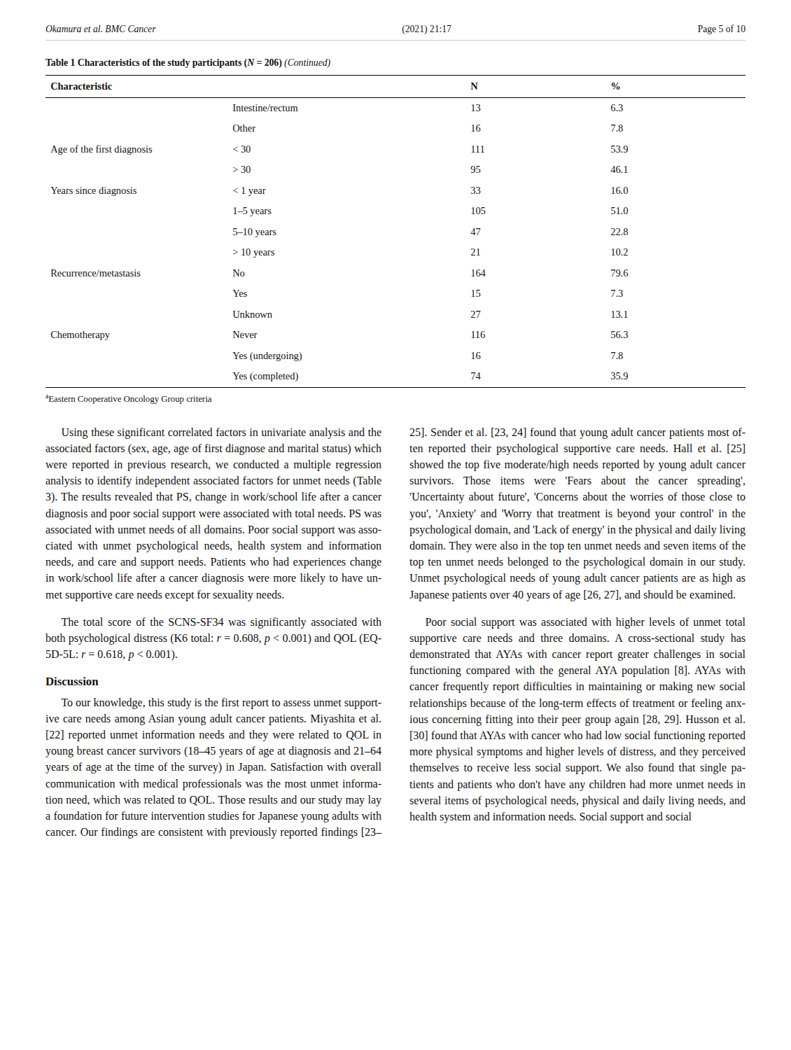Okamura et al. BMC Cancer (2021) 21:17 Page 5 of 10
Table 1 Characteristics of the study participants ( N = 206) (Continued)
| Characteristic | N | % |
| --- | --- | --- |
| | Intestine/rectum | 13 | 6.3 |
| | Other | 16 | 7.8 |
| Age of the first diagnosis | < 30 | 111 | 53.9 |
| | > 30 | 95 | 46.1 |
| Years since diagnosis | < 1 year | 33 | 16.0 |
| | 1–5 years | 105 | 51.0 |
| | 5–10 years | 47 | 22.8 |
| | > 10 years | 21 | 10.2 |
| Recurrence/metastasis | No | 164 | 79.6 |
| | Yes | 15 | 7.3 |
| | Unknown | 27 | 13.1 |
| Chemotherapy | Never | 116 | 56.3 |
| | Yes (undergoing) | 16 | 7.8 |
| | Yes (completed) | 74 | 35.9 |
aEastern Cooperative Oncology Group criteria
Using these significant correlated factors in univariate analysis and the associated factors (sex, age, age of first diagnose and marital status) which were reported in previous research, we conducted a multiple regression analysis to identify independent associated factors for unmet needs (Table 3). The results revealed that PS, change in work/school life after a cancer diagnosis and poor social support were associated with total needs. PS was associated with unmet needs of all domains. Poor social support was associated with unmet psychological needs, health system and information needs, and care and support needs. Patients who had experiences change in work/school life after a cancer diagnosis were more likely to have unmet supportive care needs except for sexuality needs.
The total score of the SCNS-SF34 was significantly associated with both psychological distress (K6 total: r = 0.608, p < 0.001) and QOL (EQ-5D-5L: r = 0.618, p < 0.001).
Discussion
To our knowledge, this study is the first report to assess unmet supportive care needs among Asian young adult cancer patients. Miyashita et al. [22] reported unmet information needs and they were related to QOL in young breast cancer survivors (18–45 years of age at diagnosis and 21–64 years of age at the time of the survey) in Japan. Satisfaction with overall communication with medical professionals was the most unmet information need, which was related to QOL. Those results and our study may lay a foundation for future intervention studies for Japanese young adults with cancer. Our findings are consistent with previously reported findings [23–25]. Sender et al. [23, 24] found that young adult cancer patients most often reported their psychological supportive care needs. Hall et al. [25] showed the top five moderate/high needs reported by young adult cancer survivors. Those items were 'Fears about the cancer spreading', 'Uncertainty about future', 'Concerns about the worries of those close to you', 'Anxiety' and 'Worry that treatment is beyond your control' in the psychological domain, and 'Lack of energy' in the physical and daily living domain. They were also in the top ten unmet needs and seven items of the top ten unmet needs belonged to the psychological domain in our study. Unmet psychological needs of young adult cancer patients are as high as Japanese patients over 40 years of age [26, 27], and should be examined.
Poor social support was associated with higher levels of unmet total supportive care needs and three domains. A cross-sectional study has demonstrated that AYAs with cancer report greater challenges in social functioning compared with the general AYA population [8]. AYAs with cancer frequently report difficulties in maintaining or making new social relationships because of the long-term effects of treatment or feeling anxious concerning fitting into their peer group again [28, 29]. Husson et al. [30] found that AYAs with cancer who had low social functioning reported more physical symptoms and higher levels of distress, and they perceived themselves to receive less social support. We also found that single patients and patients who don't have any children had more unmet needs in several items of psychological needs, physical and daily living needs, and health system and information needs. Social support and social